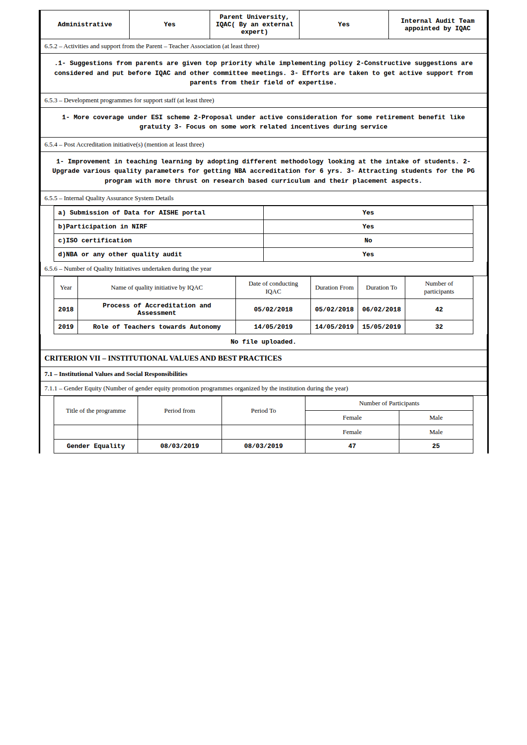| Administrative | Yes | Parent University, IQAC( By an external expert) | Yes | Internal Audit Team appointed by IQAC |
6.5.2 – Activities and support from the Parent – Teacher Association (at least three)
.1- Suggestions from parents are given top priority while implementing policy 2-Constructive suggestions are considered and put before IQAC and other committee meetings. 3- Efforts are taken to get active support from parents from their field of expertise.
6.5.3 – Development programmes for support staff (at least three)
1- More coverage under ESI scheme 2-Proposal under active consideration for some retirement benefit like gratuity 3- Focus on some work related incentives during service
6.5.4 – Post Accreditation initiative(s) (mention at least three)
1- Improvement in teaching learning by adopting different methodology looking at the intake of students. 2- Upgrade various quality parameters for getting NBA accreditation for 6 yrs. 3- Attracting students for the PG program with more thrust on research based curriculum and their placement aspects.
6.5.5 – Internal Quality Assurance System Details
| a) Submission of Data for AISHE portal | Yes |
| b)Participation in NIRF | Yes |
| c)ISO certification | No |
| d)NBA or any other quality audit | Yes |
6.5.6 – Number of Quality Initiatives undertaken during the year
| Year | Name of quality initiative by IQAC | Date of conducting IQAC | Duration From | Duration To | Number of participants |
| 2018 | Process of Accreditation and Assessment | 05/02/2018 | 05/02/2018 | 06/02/2018 | 42 |
| 2019 | Role of Teachers towards Autonomy | 14/05/2019 | 14/05/2019 | 15/05/2019 | 32 |
No file uploaded.
CRITERION VII – INSTITUTIONAL VALUES AND BEST PRACTICES
7.1 – Institutional Values and Social Responsibilities
7.1.1 – Gender Equity (Number of gender equity promotion programmes organized by the institution during the year)
| Title of the programme | Period from | Period To | Number of Participants |
| Female | Male |
| | | | Female | Male |
| Gender Equality | 08/03/2019 | 08/03/2019 | 47 | 25 |